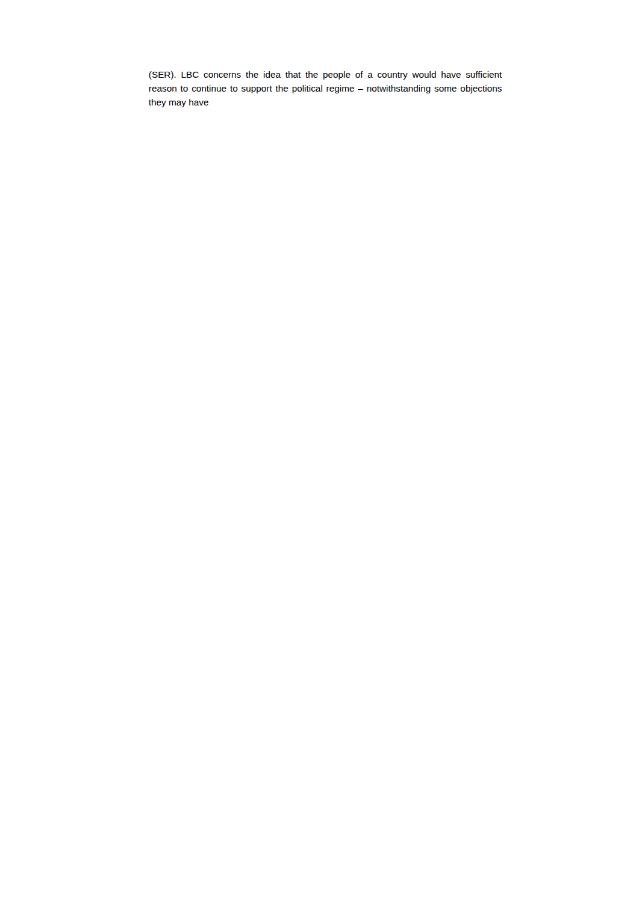(SER). LBC concerns the idea that the people of a country would have sufficient reason to continue to support the political regime – notwithstanding some objections they may have